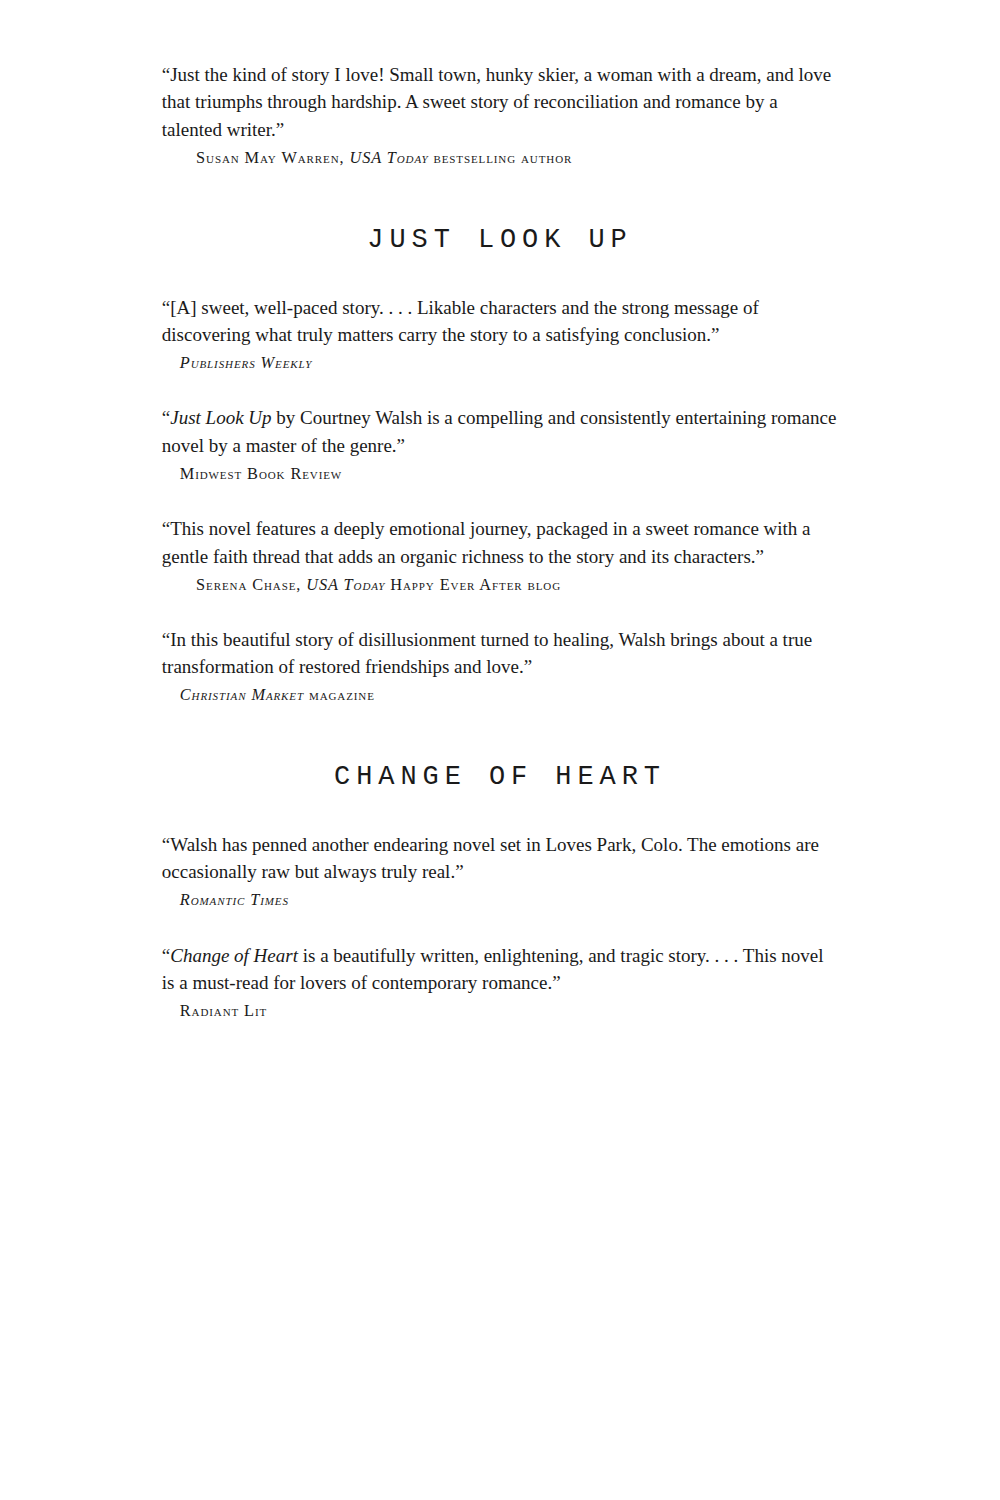“Just the kind of story I love! Small town, hunky skier, a woman with a dream, and love that triumphs through hardship. A sweet story of reconciliation and romance by a talented writer.”
Susan May Warren, USA Today bestselling author
Just Look Up
“[A] sweet, well-paced story. . . . Likable characters and the strong message of discovering what truly matters carry the story to a satisfying conclusion.”
Publishers Weekly
“Just Look Up by Courtney Walsh is a compelling and consistently entertaining romance novel by a master of the genre.”
Midwest Book Review
“This novel features a deeply emotional journey, packaged in a sweet romance with a gentle faith thread that adds an organic richness to the story and its characters.”
Serena Chase, USA Today Happy Ever After blog
“In this beautiful story of disillusionment turned to healing, Walsh brings about a true transformation of restored friendships and love.”
Christian Market magazine
Change of Heart
“Walsh has penned another endearing novel set in Loves Park, Colo. The emotions are occasionally raw but always truly real.”
Romantic Times
“Change of Heart is a beautifully written, enlightening, and tragic story. . . . This novel is a must-read for lovers of contemporary romance.”
Radiant Lit